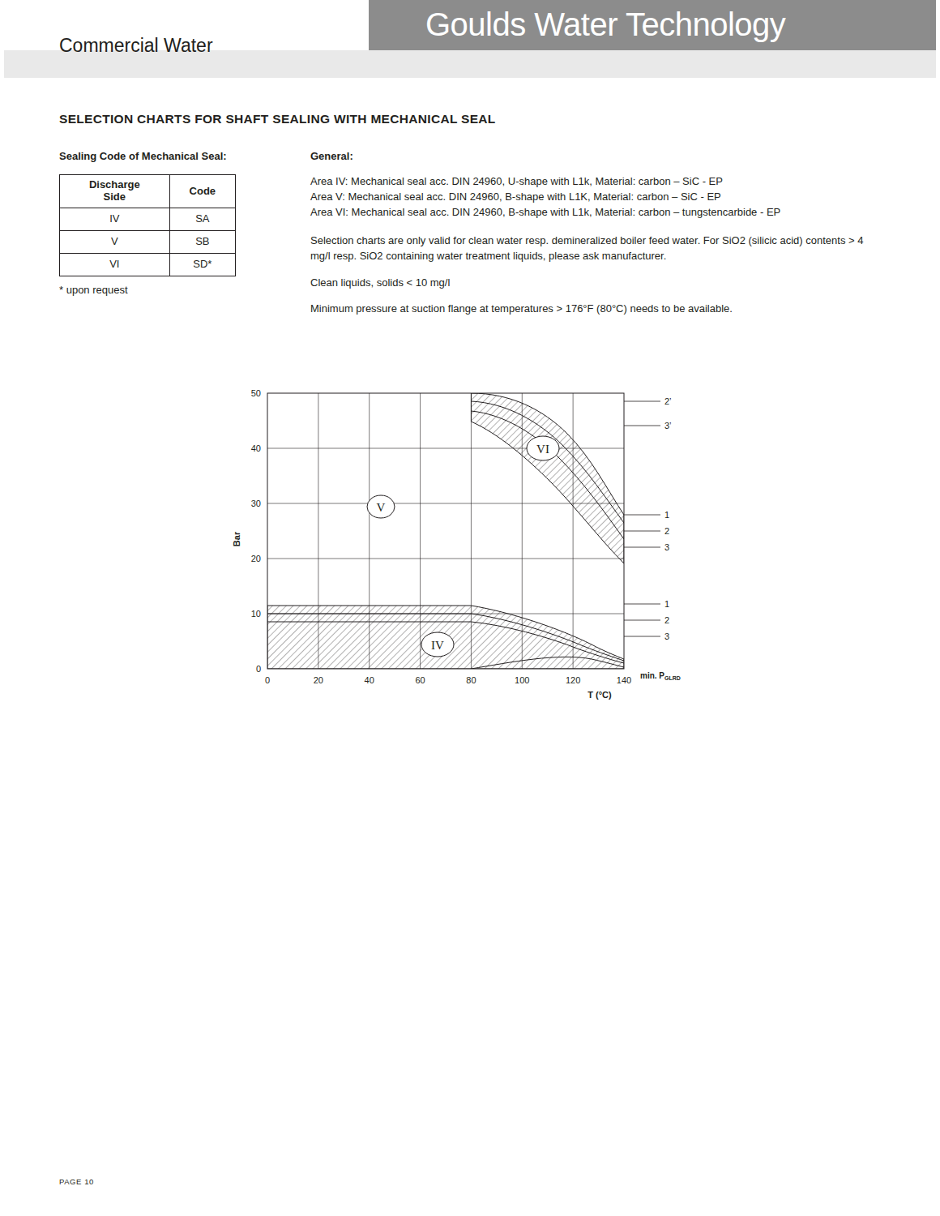Goulds Water Technology
Commercial Water
Selection Charts for Shaft Sealing with Mechanical Seal
Sealing Code of Mechanical Seal:
| Discharge Side | Code |
| --- | --- |
| IV | SA |
| V | SB |
| VI | SD* |
* upon request
General:
Area IV: Mechanical seal acc. DIN 24960, U-shape with L1k, Material: carbon – SiC - EP
Area V: Mechanical seal acc. DIN 24960, B-shape with L1K, Material: carbon – SiC - EP
Area VI: Mechanical seal acc. DIN 24960, B-shape with L1k, Material: carbon – tungstencarbide - EP
Selection charts are only valid for clean water resp. demineralized boiler feed water. For SiO2 (silicic acid) contents > 4 mg/l resp. SiO2 containing water treatment liquids, please ask manufacturer.
Clean liquids, solids < 10 mg/l
Minimum pressure at suction flange at temperatures > 176°F (80°C) needs to be available.
50 40 30 20 10 0 0 20 40 60 80 100 120 140 Bar T (°C) min. PGLRD V VI IV 2’ 3’ 1 2 3 1 2 3
PAGE 10